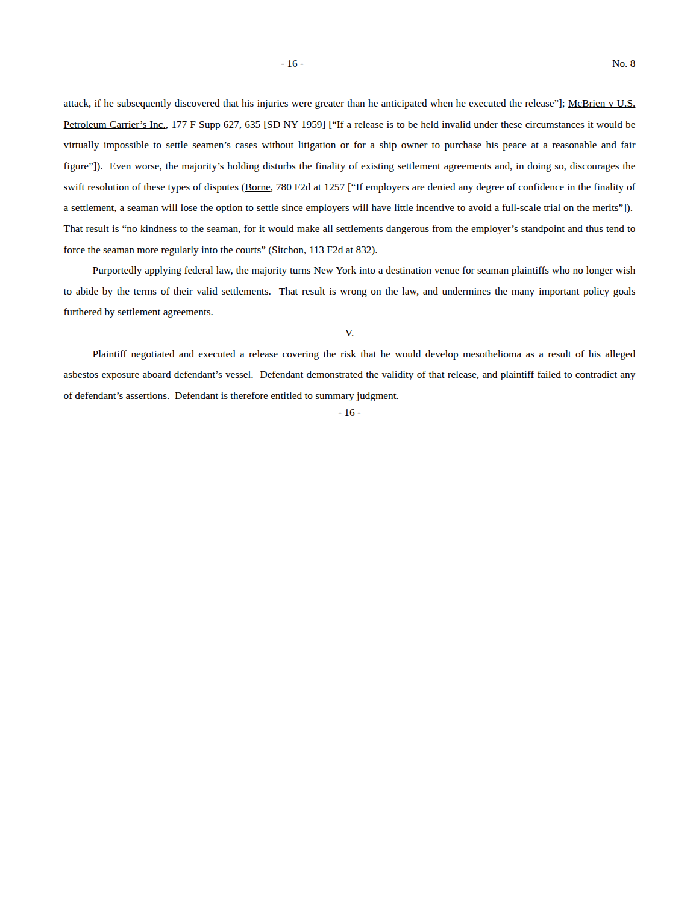- 16 - No. 8
attack, if he subsequently discovered that his injuries were greater than he anticipated when he executed the release”]; McBrien v U.S. Petroleum Carrier’s Inc., 177 F Supp 627, 635 [SD NY 1959] [“If a release is to be held invalid under these circumstances it would be virtually impossible to settle seamen’s cases without litigation or for a ship owner to purchase his peace at a reasonable and fair figure”]). Even worse, the majority’s holding disturbs the finality of existing settlement agreements and, in doing so, discourages the swift resolution of these types of disputes (Borne, 780 F2d at 1257 [“If employers are denied any degree of confidence in the finality of a settlement, a seaman will lose the option to settle since employers will have little incentive to avoid a full-scale trial on the merits”]). That result is “no kindness to the seaman, for it would make all settlements dangerous from the employer’s standpoint and thus tend to force the seaman more regularly into the courts” (Sitchon, 113 F2d at 832).
Purportedly applying federal law, the majority turns New York into a destination venue for seaman plaintiffs who no longer wish to abide by the terms of their valid settlements. That result is wrong on the law, and undermines the many important policy goals furthered by settlement agreements.
V.
Plaintiff negotiated and executed a release covering the risk that he would develop mesothelioma as a result of his alleged asbestos exposure aboard defendant’s vessel. Defendant demonstrated the validity of that release, and plaintiff failed to contradict any of defendant’s assertions. Defendant is therefore entitled to summary judgment.
- 16 -